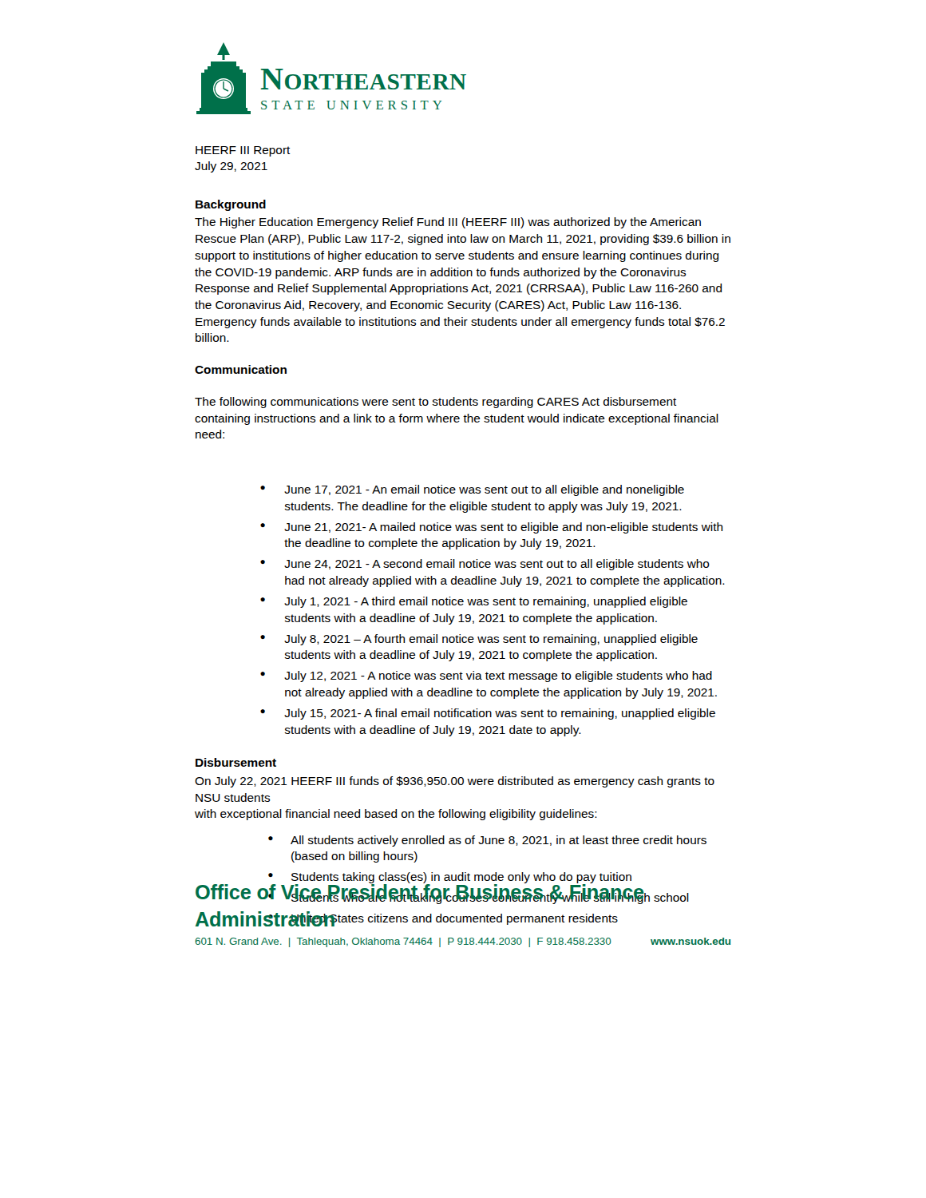NORTHEASTERN
STATE UNIVERSITY
HEERF III Report
July 29, 2021
Background
The Higher Education Emergency Relief Fund III (HEERF III) was authorized by the American Rescue Plan (ARP), Public Law 117-2, signed into law on March 11, 2021, providing $39.6 billion in support to institutions of higher education to serve students and ensure learning continues during the COVID-19 pandemic. ARP funds are in addition to funds authorized by the Coronavirus Response and Relief Supplemental Appropriations Act, 2021 (CRRSAA), Public Law 116-260 and the Coronavirus Aid, Recovery, and Economic Security (CARES) Act, Public Law 116-136. Emergency funds available to institutions and their students under all emergency funds total $76.2 billion.
Communication
The following communications were sent to students regarding CARES Act disbursement containing instructions and a link to a form where the student would indicate exceptional financial need:
June 17, 2021 - An email notice was sent out to all eligible and noneligible students. The deadline for the eligible student to apply was July 19, 2021.
June 21, 2021- A mailed notice was sent to eligible and non-eligible students with the deadline to complete the application by July 19, 2021.
June 24, 2021 - A second email notice was sent out to all eligible students who had not already applied with a deadline July 19, 2021 to complete the application.
July 1, 2021 - A third email notice was sent to remaining, unapplied eligible students with a deadline of July 19, 2021 to complete the application.
July 8, 2021 – A fourth email notice was sent to remaining, unapplied eligible students with a deadline of July 19, 2021 to complete the application.
July 12, 2021 - A notice was sent via text message to eligible students who had not already applied with a deadline to complete the application by July 19, 2021.
July 15, 2021- A final email notification was sent to remaining, unapplied eligible students with a deadline of July 19, 2021 date to apply.
Disbursement
On July 22, 2021 HEERF III funds of $936,950.00 were distributed as emergency cash grants to NSU students
with exceptional financial need based on the following eligibility guidelines:
All students actively enrolled as of June 8, 2021, in at least three credit hours (based on billing hours)
Students taking class(es) in audit mode only who do pay tuition
Students who are not taking courses concurrently while still in high school
United States citizens and documented permanent residents
Office of Vice President for Business & Finance Administration
601 N. Grand Ave. | Tahlequah, Oklahoma 74464 | P 918.444.2030 | F 918.458.2330 www.nsuok.edu